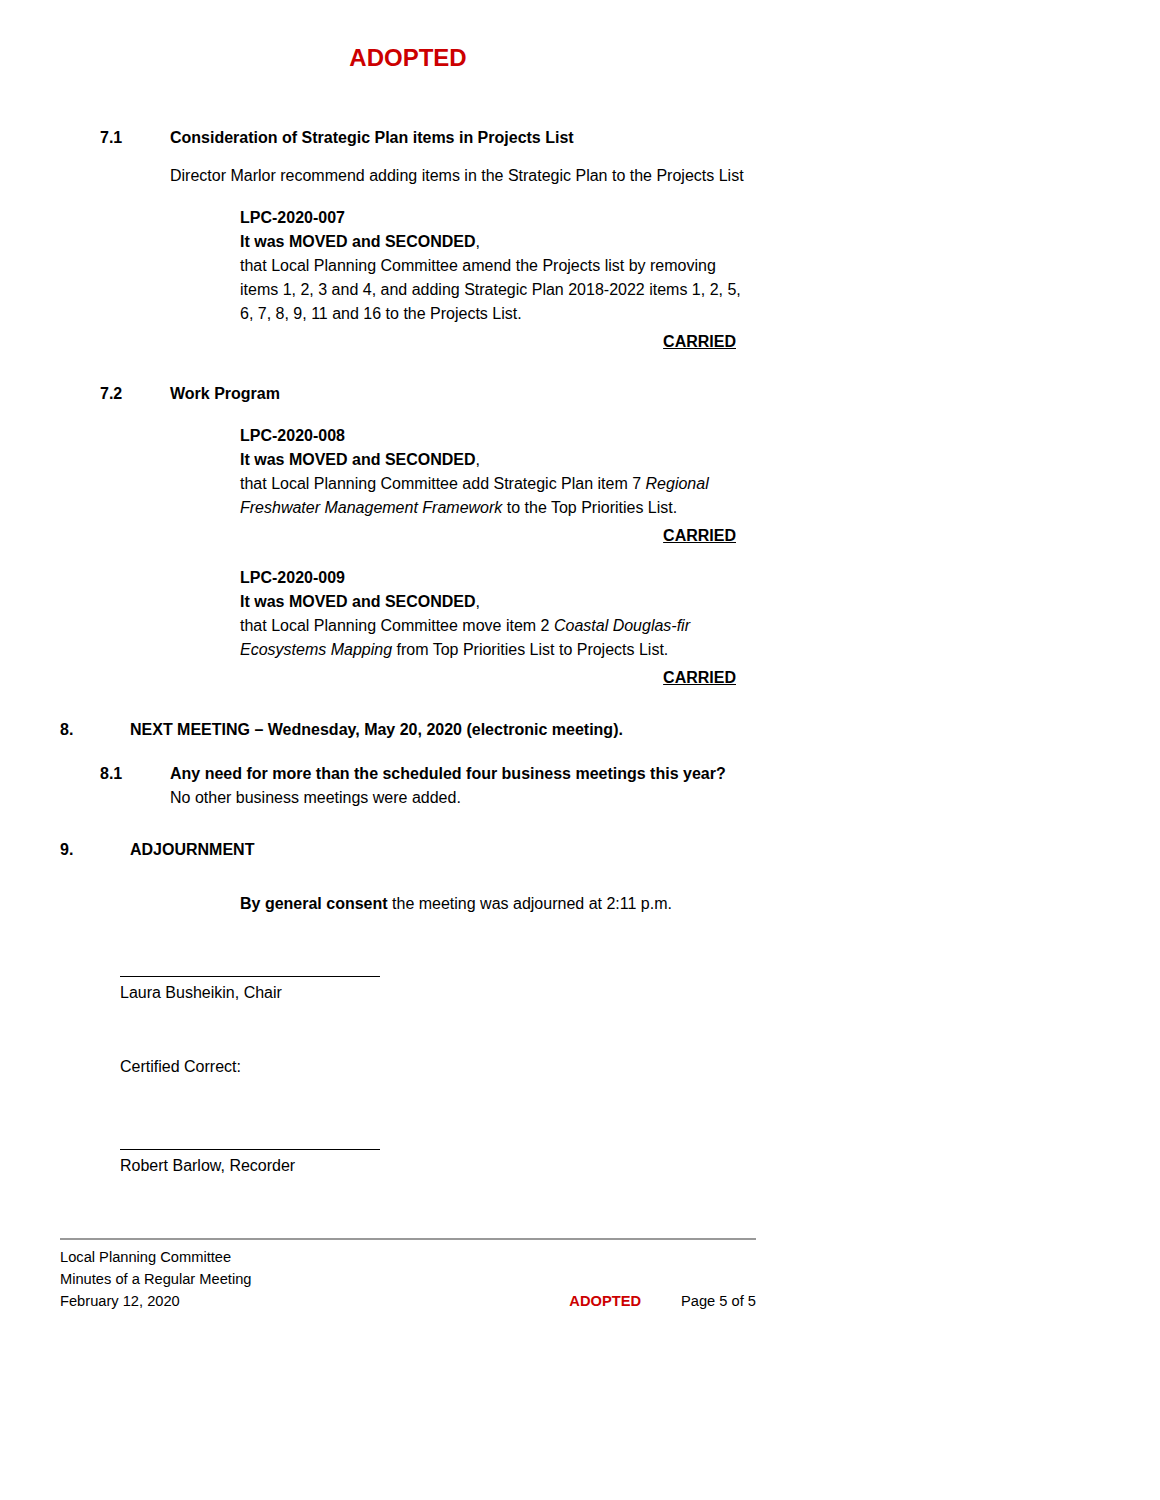ADOPTED
7.1
Consideration of Strategic Plan items in Projects List
Director Marlor recommend adding items in the Strategic Plan to the Projects List
LPC-2020-007
It was MOVED and SECONDED,
that Local Planning Committee amend the Projects list by removing items 1, 2, 3 and 4, and adding Strategic Plan 2018-2022 items 1, 2, 5, 6, 7, 8, 9, 11 and 16 to the Projects List.
CARRIED
7.2
Work Program
LPC-2020-008
It was MOVED and SECONDED,
that Local Planning Committee add Strategic Plan item 7 Regional Freshwater Management Framework to the Top Priorities List.
CARRIED
LPC-2020-009
It was MOVED and SECONDED,
that Local Planning Committee move item 2 Coastal Douglas-fir Ecosystems Mapping from Top Priorities List to Projects List.
CARRIED
8.
NEXT MEETING – Wednesday, May 20, 2020 (electronic meeting).
8.1
Any need for more than the scheduled four business meetings this year?
No other business meetings were added.
9.
ADJOURNMENT
By general consent the meeting was adjourned at 2:11 p.m.
Laura Busheikin, Chair
Certified Correct:
Robert Barlow, Recorder
Local Planning Committee
Minutes of a Regular Meeting
February 12, 2020
ADOPTED
Page 5 of 5